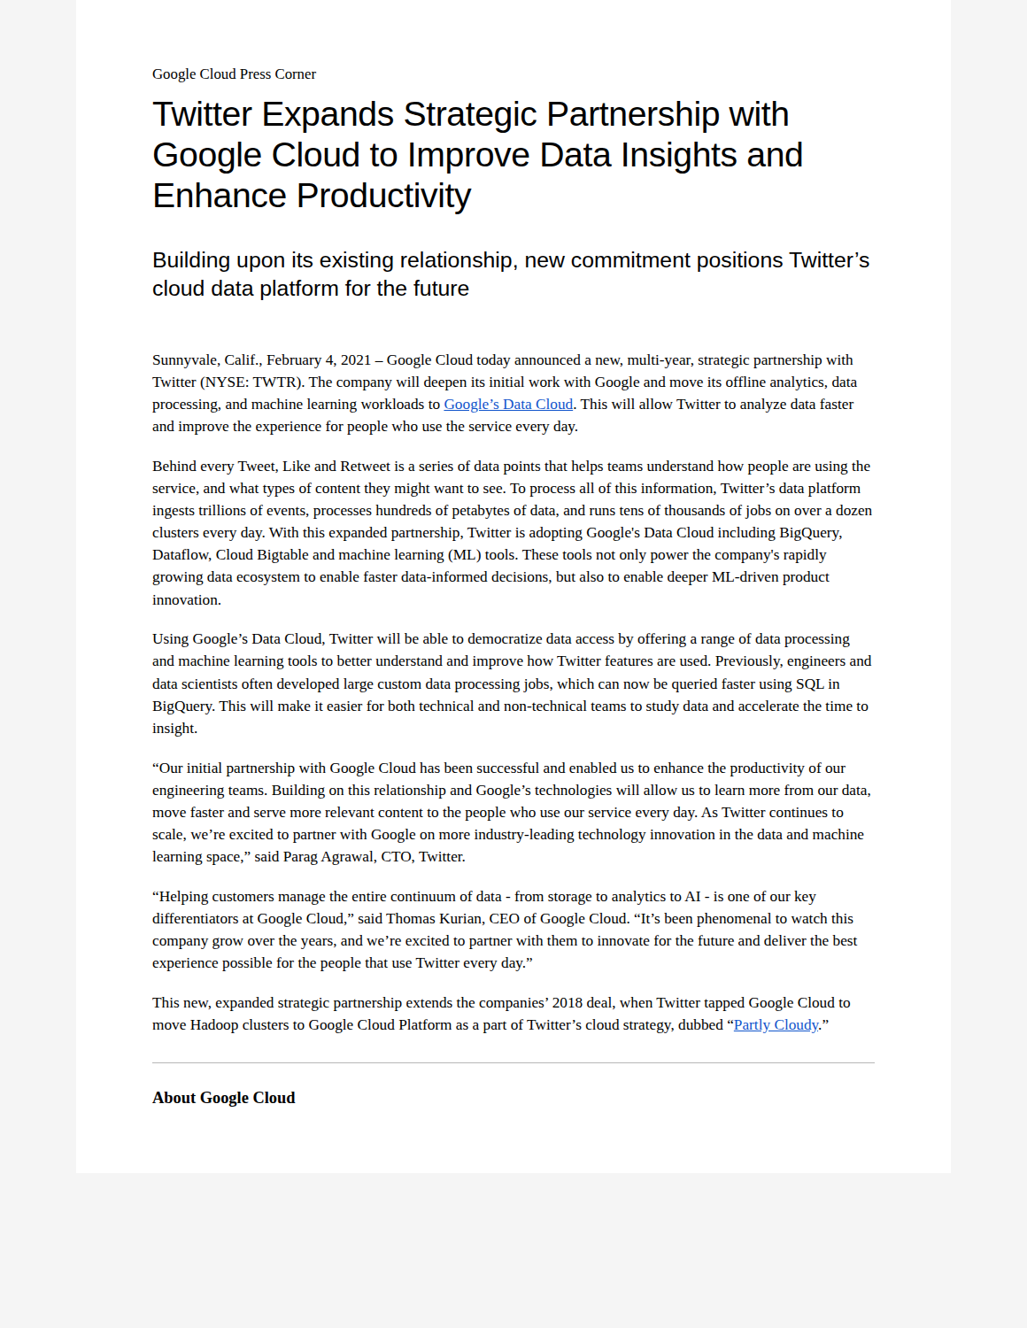Google Cloud Press Corner
Twitter Expands Strategic Partnership with Google Cloud to Improve Data Insights and Enhance Productivity
Building upon its existing relationship, new commitment positions Twitter’s cloud data platform for the future
Sunnyvale, Calif., February 4, 2021 – Google Cloud today announced a new, multi-year, strategic partnership with Twitter (NYSE: TWTR). The company will deepen its initial work with Google and move its offline analytics, data processing, and machine learning workloads to Google’s Data Cloud. This will allow Twitter to analyze data faster and improve the experience for people who use the service every day.
Behind every Tweet, Like and Retweet is a series of data points that helps teams understand how people are using the service, and what types of content they might want to see. To process all of this information, Twitter’s data platform ingests trillions of events, processes hundreds of petabytes of data, and runs tens of thousands of jobs on over a dozen clusters every day. With this expanded partnership, Twitter is adopting Google's Data Cloud including BigQuery, Dataflow, Cloud Bigtable and machine learning (ML) tools. These tools not only power the company's rapidly growing data ecosystem to enable faster data-informed decisions, but also to enable deeper ML-driven product innovation.
Using Google’s Data Cloud, Twitter will be able to democratize data access by offering a range of data processing and machine learning tools to better understand and improve how Twitter features are used. Previously, engineers and data scientists often developed large custom data processing jobs, which can now be queried faster using SQL in BigQuery. This will make it easier for both technical and non-technical teams to study data and accelerate the time to insight.
“Our initial partnership with Google Cloud has been successful and enabled us to enhance the productivity of our engineering teams. Building on this relationship and Google’s technologies will allow us to learn more from our data, move faster and serve more relevant content to the people who use our service every day. As Twitter continues to scale, we’re excited to partner with Google on more industry-leading technology innovation in the data and machine learning space,” said Parag Agrawal, CTO, Twitter.
“Helping customers manage the entire continuum of data - from storage to analytics to AI - is one of our key differentiators at Google Cloud,” said Thomas Kurian, CEO of Google Cloud. “It’s been phenomenal to watch this company grow over the years, and we’re excited to partner with them to innovate for the future and deliver the best experience possible for the people that use Twitter every day.”
This new, expanded strategic partnership extends the companies’ 2018 deal, when Twitter tapped Google Cloud to move Hadoop clusters to Google Cloud Platform as a part of Twitter’s cloud strategy, dubbed “Partly Cloudy.”
About Google Cloud